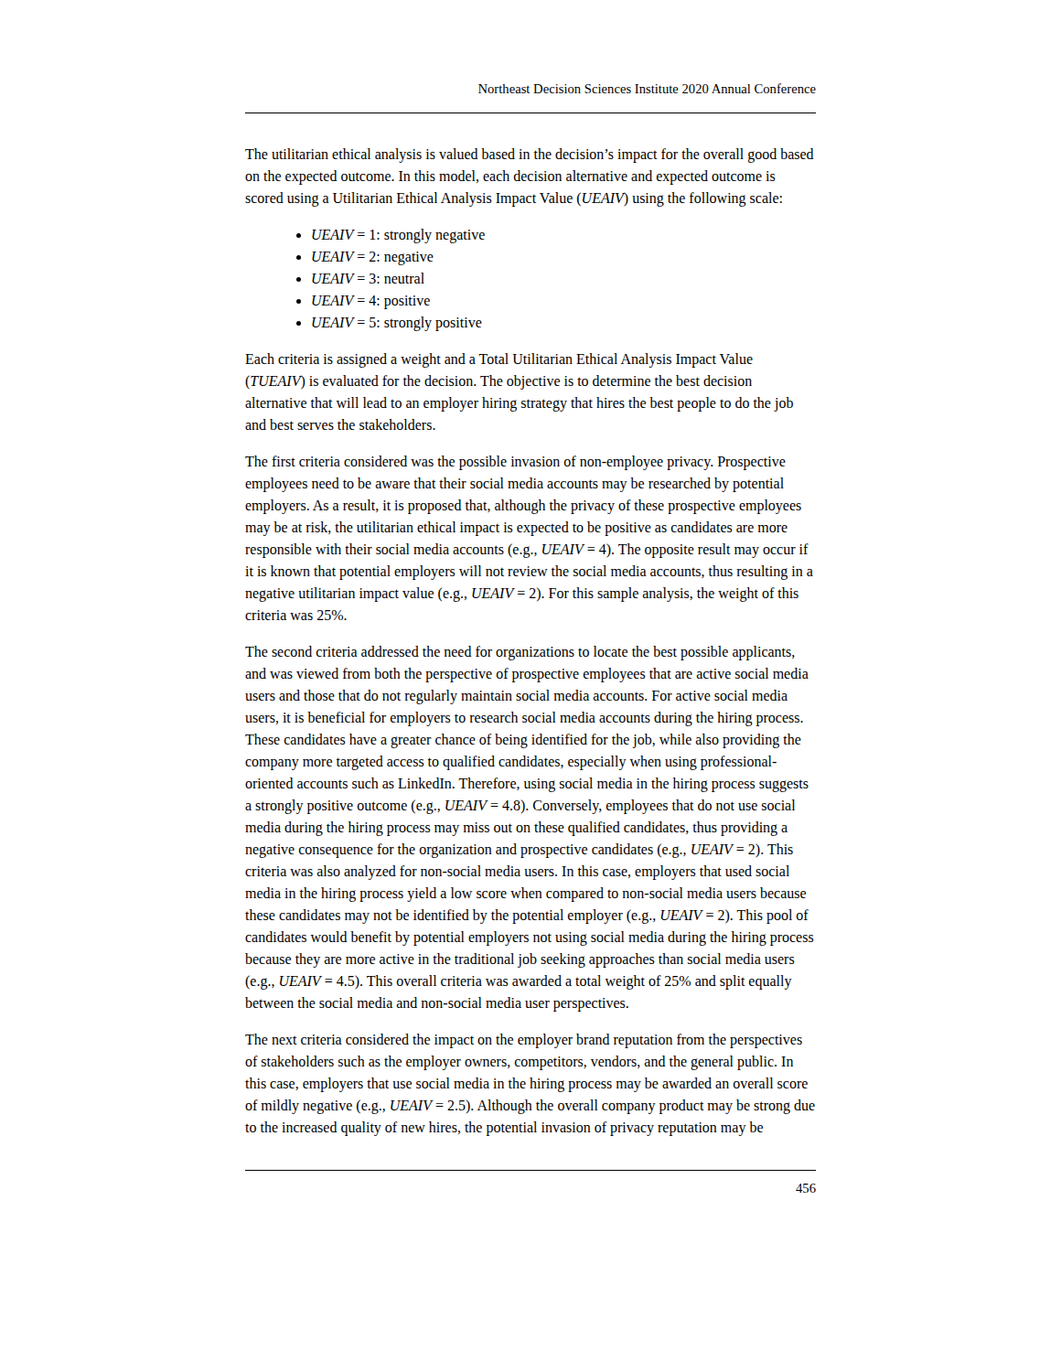Northeast Decision Sciences Institute 2020 Annual Conference
The utilitarian ethical analysis is valued based in the decision’s impact for the overall good based on the expected outcome. In this model, each decision alternative and expected outcome is scored using a Utilitarian Ethical Analysis Impact Value (UEAIV) using the following scale:
UEAIV = 1: strongly negative
UEAIV = 2: negative
UEAIV = 3: neutral
UEAIV = 4: positive
UEAIV = 5: strongly positive
Each criteria is assigned a weight and a Total Utilitarian Ethical Analysis Impact Value (TUEAIV) is evaluated for the decision. The objective is to determine the best decision alternative that will lead to an employer hiring strategy that hires the best people to do the job and best serves the stakeholders.
The first criteria considered was the possible invasion of non-employee privacy. Prospective employees need to be aware that their social media accounts may be researched by potential employers. As a result, it is proposed that, although the privacy of these prospective employees may be at risk, the utilitarian ethical impact is expected to be positive as candidates are more responsible with their social media accounts (e.g., UEAIV = 4). The opposite result may occur if it is known that potential employers will not review the social media accounts, thus resulting in a negative utilitarian impact value (e.g., UEAIV = 2). For this sample analysis, the weight of this criteria was 25%.
The second criteria addressed the need for organizations to locate the best possible applicants, and was viewed from both the perspective of prospective employees that are active social media users and those that do not regularly maintain social media accounts. For active social media users, it is beneficial for employers to research social media accounts during the hiring process. These candidates have a greater chance of being identified for the job, while also providing the company more targeted access to qualified candidates, especially when using professional-oriented accounts such as LinkedIn. Therefore, using social media in the hiring process suggests a strongly positive outcome (e.g., UEAIV = 4.8). Conversely, employees that do not use social media during the hiring process may miss out on these qualified candidates, thus providing a negative consequence for the organization and prospective candidates (e.g., UEAIV = 2). This criteria was also analyzed for non-social media users. In this case, employers that used social media in the hiring process yield a low score when compared to non-social media users because these candidates may not be identified by the potential employer (e.g., UEAIV = 2). This pool of candidates would benefit by potential employers not using social media during the hiring process because they are more active in the traditional job seeking approaches than social media users (e.g., UEAIV = 4.5). This overall criteria was awarded a total weight of 25% and split equally between the social media and non-social media user perspectives.
The next criteria considered the impact on the employer brand reputation from the perspectives of stakeholders such as the employer owners, competitors, vendors, and the general public. In this case, employers that use social media in the hiring process may be awarded an overall score of mildly negative (e.g., UEAIV = 2.5). Although the overall company product may be strong due to the increased quality of new hires, the potential invasion of privacy reputation may be
456